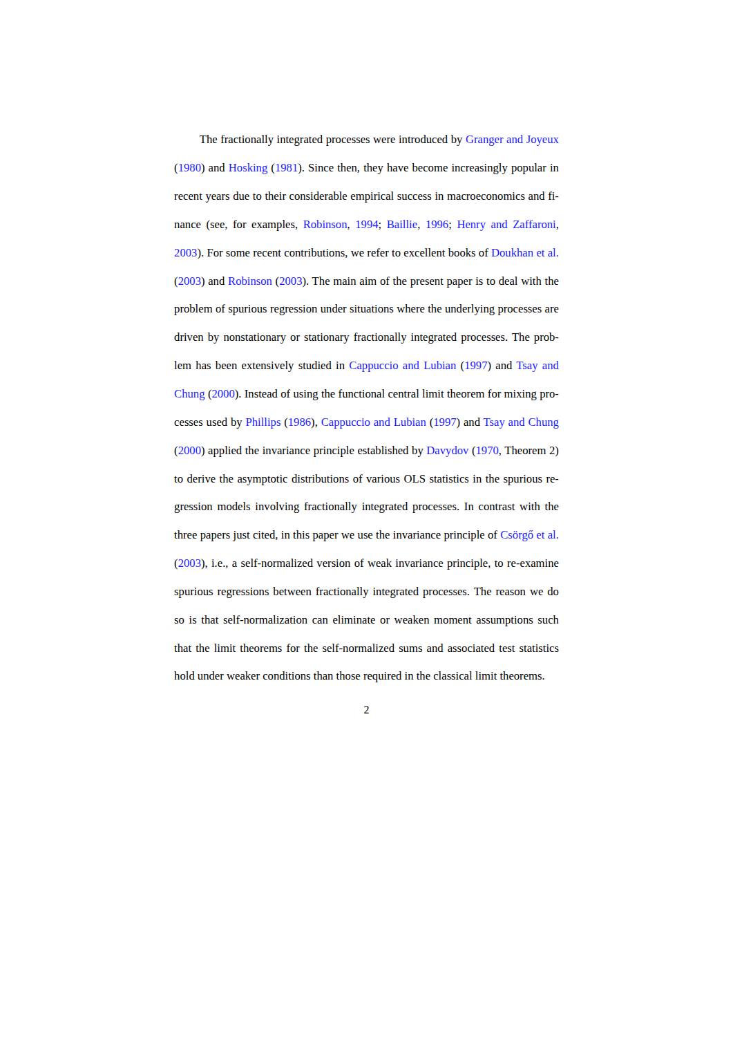The fractionally integrated processes were introduced by Granger and Joyeux (1980) and Hosking (1981). Since then, they have become increasingly popular in recent years due to their considerable empirical success in macroeconomics and finance (see, for examples, Robinson, 1994; Baillie, 1996; Henry and Zaffaroni, 2003). For some recent contributions, we refer to excellent books of Doukhan et al. (2003) and Robinson (2003). The main aim of the present paper is to deal with the problem of spurious regression under situations where the underlying processes are driven by nonstationary or stationary fractionally integrated processes. The problem has been extensively studied in Cappuccio and Lubian (1997) and Tsay and Chung (2000). Instead of using the functional central limit theorem for mixing processes used by Phillips (1986), Cappuccio and Lubian (1997) and Tsay and Chung (2000) applied the invariance principle established by Davydov (1970, Theorem 2) to derive the asymptotic distributions of various OLS statistics in the spurious regression models involving fractionally integrated processes. In contrast with the three papers just cited, in this paper we use the invariance principle of Csörgő et al. (2003), i.e., a self-normalized version of weak invariance principle, to re-examine spurious regressions between fractionally integrated processes. The reason we do so is that self-normalization can eliminate or weaken moment assumptions such that the limit theorems for the self-normalized sums and associated test statistics hold under weaker conditions than those required in the classical limit theorems.
2